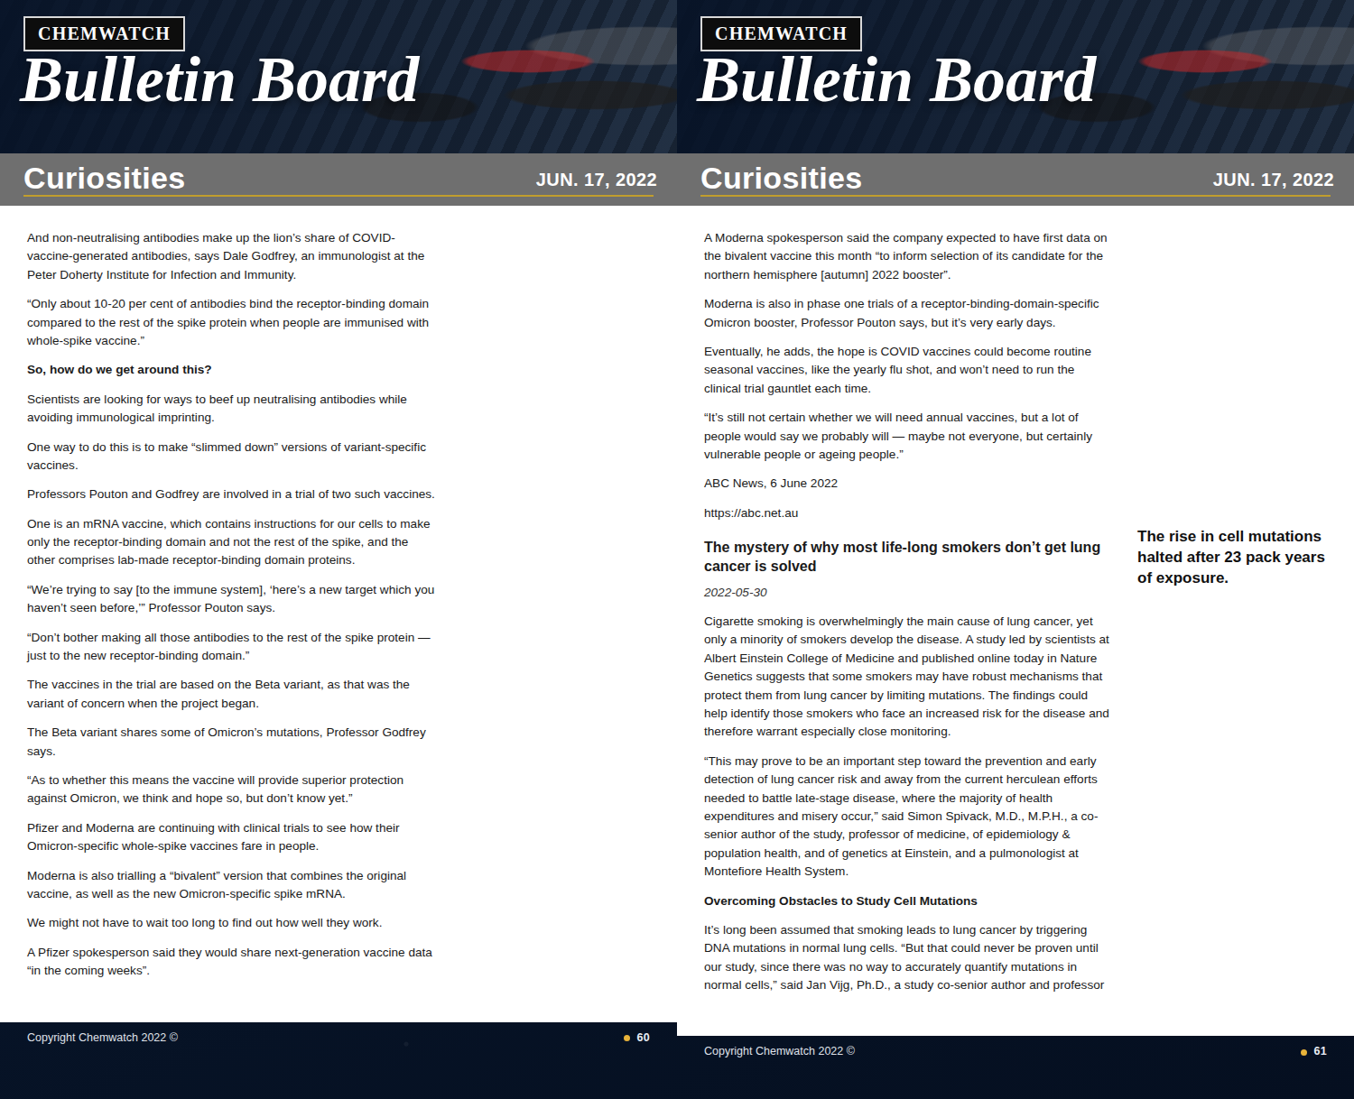CHEMWATCH
Bulletin Board
Curiosities
JUN. 17, 2022
And non-neutralising antibodies make up the lion’s share of COVID-vaccine-generated antibodies, says Dale Godfrey, an immunologist at the Peter Doherty Institute for Infection and Immunity.
“Only about 10-20 per cent of antibodies bind the receptor-binding domain compared to the rest of the spike protein when people are immunised with whole-spike vaccine.”
So, how do we get around this?
Scientists are looking for ways to beef up neutralising antibodies while avoiding immunological imprinting.
One way to do this is to make “slimmed down” versions of variant-specific vaccines.
Professors Pouton and Godfrey are involved in a trial of two such vaccines.
One is an mRNA vaccine, which contains instructions for our cells to make only the receptor-binding domain and not the rest of the spike, and the other comprises lab-made receptor-binding domain proteins.
“We’re trying to say [to the immune system], ‘here’s a new target which you haven’t seen before,’” Professor Pouton says.
“Don’t bother making all those antibodies to the rest of the spike protein — just to the new receptor-binding domain.”
The vaccines in the trial are based on the Beta variant, as that was the variant of concern when the project began.
The Beta variant shares some of Omicron’s mutations, Professor Godfrey says.
“As to whether this means the vaccine will provide superior protection against Omicron, we think and hope so, but don’t know yet.”
Pfizer and Moderna are continuing with clinical trials to see how their Omicron-specific whole-spike vaccines fare in people.
Moderna is also trialling a “bivalent” version that combines the original vaccine, as well as the new Omicron-specific spike mRNA.
We might not have to wait too long to find out how well they work.
A Pfizer spokesperson said they would share next-generation vaccine data “in the coming weeks”.
Copyright Chemwatch 2022 ©
60
CHEMWATCH
Bulletin Board
Curiosities
JUN. 17, 2022
A Moderna spokesperson said the company expected to have first data on the bivalent vaccine this month “to inform selection of its candidate for the northern hemisphere [autumn] 2022 booster”.
Moderna is also in phase one trials of a receptor-binding-domain-specific Omicron booster, Professor Pouton says, but it’s very early days.
Eventually, he adds, the hope is COVID vaccines could become routine seasonal vaccines, like the yearly flu shot, and won’t need to run the clinical trial gauntlet each time.
“It’s still not certain whether we will need annual vaccines, but a lot of people would say we probably will — maybe not everyone, but certainly vulnerable people or ageing people.”
ABC News, 6 June 2022
https://abc.net.au
The mystery of why most life-long smokers don’t get lung cancer is solved
2022-05-30
Cigarette smoking is overwhelmingly the main cause of lung cancer, yet only a minority of smokers develop the disease. A study led by scientists at Albert Einstein College of Medicine and published online today in Nature Genetics suggests that some smokers may have robust mechanisms that protect them from lung cancer by limiting mutations. The findings could help identify those smokers who face an increased risk for the disease and therefore warrant especially close monitoring.
“This may prove to be an important step toward the prevention and early detection of lung cancer risk and away from the current herculean efforts needed to battle late-stage disease, where the majority of health expenditures and misery occur,” said Simon Spivack, M.D., M.P.H., a co-senior author of the study, professor of medicine, of epidemiology & population health, and of genetics at Einstein, and a pulmonologist at Montefiore Health System.
Overcoming Obstacles to Study Cell Mutations
It’s long been assumed that smoking leads to lung cancer by triggering DNA mutations in normal lung cells. “But that could never be proven until our study, since there was no way to accurately quantify mutations in normal cells,” said Jan Vijg, Ph.D., a study co-senior author and professor
The rise in cell mutations halted after 23 pack years of exposure.
Copyright Chemwatch 2022 ©
61